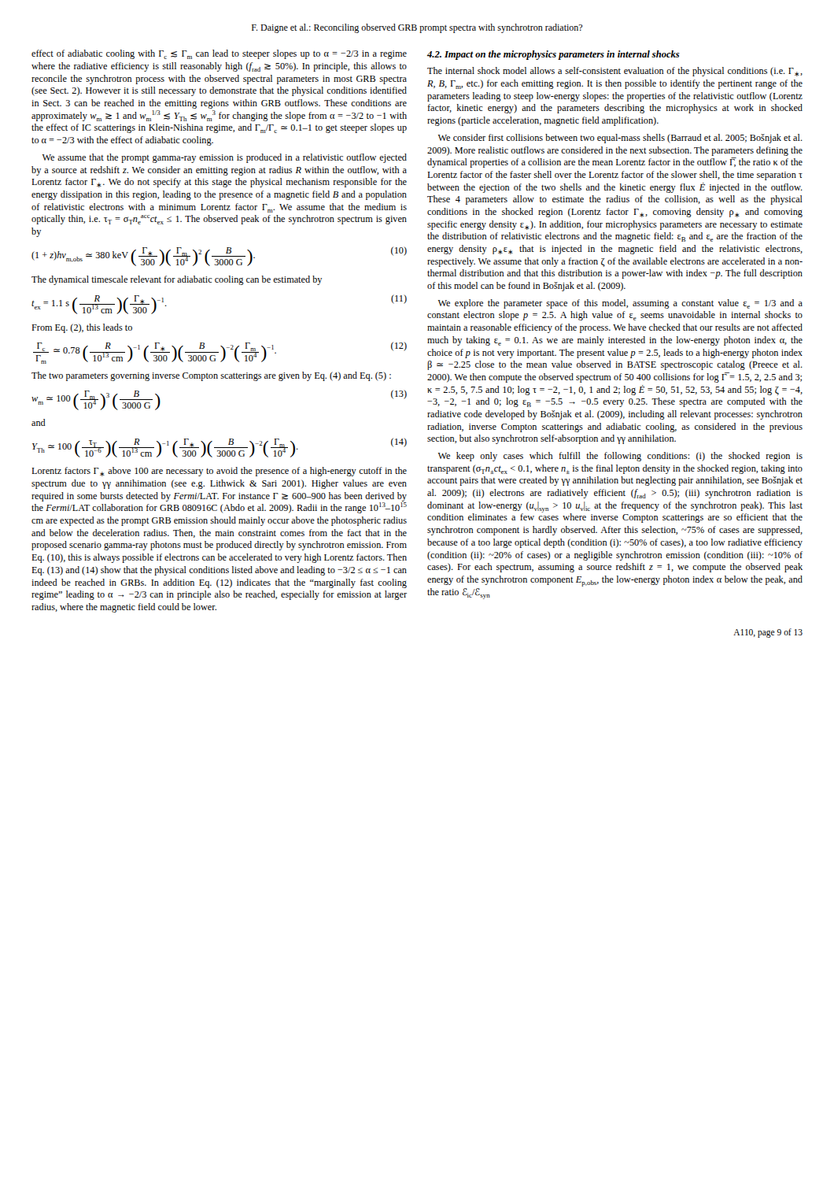F. Daigne et al.: Reconciling observed GRB prompt spectra with synchrotron radiation?
effect of adiabatic cooling with Γc ≲ Γm can lead to steeper slopes up to α = −2/3 in a regime where the radiative efficiency is still reasonably high (frad ≳ 50%). In principle, this allows to reconcile the synchrotron process with the observed spectral parameters in most GRB spectra (see Sect. 2). However it is still necessary to demonstrate that the physical conditions identified in Sect. 3 can be reached in the emitting regions within GRB outflows. These conditions are approximately wm ≳ 1 and wm1/3 ≲ YTh ≲ wm3 for changing the slope from α = −3/2 to −1 with the effect of IC scatterings in Klein-Nishina regime, and Γm/Γc ≃ 0.1–1 to get steeper slopes up to α = −2/3 with the effect of adiabatic cooling.
We assume that the prompt gamma-ray emission is produced in a relativistic outflow ejected by a source at redshift z. We consider an emitting region at radius R within the outflow, with a Lorentz factor Γ∗. We do not specify at this stage the physical mechanism responsible for the energy dissipation in this region, leading to the presence of a magnetic field B and a population of relativistic electrons with a minimum Lorentz factor Γm. We assume that the medium is optically thin, i.e. τT = σTneaccctex ≤ 1. The observed peak of the synchrotron spectrum is given by
(1 + z)hνm,obs ≃ 380 keV (Γ∗300)(Γm 104)2 (B 3000 G). (10)
The dynamical timescale relevant for adiabatic cooling can be estimated by
tex = 1.1 s (R 1013 cm)(Γ∗300)−1. (11)
From Eq. (2), this leads to
Γc Γm ≃ 0.78 (R 1013 cm)−1 (Γ∗300)(B 3000 G)−2(Γm 104)−1. (12)
The two parameters governing inverse Compton scatterings are given by Eq. (4) and Eq. (5) :
wm ≃ 100 (Γm 104)3 (B 3000 G) (13)
and
YTh ≃ 100 (τT 10−6)(R 1013 cm)−1 (Γ∗300)(B 3000 G)−2(Γm 104). (14)
Lorentz factors Γ∗ above 100 are necessary to avoid the presence of a high-energy cutoff in the spectrum due to γγ annihimation (see e.g. Lithwick & Sari 2001). Higher values are even required in some bursts detected by Fermi/LAT. For instance Γ ≳ 600–900 has been derived by the Fermi/LAT collaboration for GRB 080916C (Abdo et al. 2009). Radii in the range 1013–1015 cm are expected as the prompt GRB emission should mainly occur above the photospheric radius and below the deceleration radius. Then, the main constraint comes from the fact that in the proposed scenario gamma-ray photons must be produced directly by synchrotron emission. From Eq. (10), this is always possible if electrons can be accelerated to very high Lorentz factors. Then Eq. (13) and (14) show that the physical conditions listed above and leading to −3/2 ≤ α ≤ −1 can indeed be reached in GRBs. In addition Eq. (12) indicates that the “marginally fast cooling regime” leading to α → −2/3 can in principle also be reached, especially for emission at larger radius, where the magnetic field could be lower.
4.2. Impact on the microphysics parameters in internal shocks
The internal shock model allows a self-consistent evaluation of the physical conditions (i.e. Γ∗, R, B, Γm, etc.) for each emitting region. It is then possible to identify the pertinent range of the parameters leading to steep low-energy slopes: the properties of the relativistic outflow (Lorentz factor, kinetic energy) and the parameters describing the microphysics at work in shocked regions (particle acceleration, magnetic field amplification).
We consider first collisions between two equal-mass shells (Barraud et al. 2005; Bošnjak et al. 2009). More realistic outflows are considered in the next subsection. The parameters defining the dynamical properties of a collision are the mean Lorentz factor in the outflow Γ̅, the ratio κ of the Lorentz factor of the faster shell over the Lorentz factor of the slower shell, the time separation τ between the ejection of the two shells and the kinetic energy flux Ė injected in the outflow. These 4 parameters allow to estimate the radius of the collision, as well as the physical conditions in the shocked region (Lorentz factor Γ∗, comoving density ρ∗ and comoving specific energy density ε∗). In addition, four microphysics parameters are necessary to estimate the distribution of relativistic electrons and the magnetic field: εB and εe are the fraction of the energy density ρ∗ε∗ that is injected in the magnetic field and the relativistic electrons, respectively. We assume that only a fraction ζ of the available electrons are accelerated in a non-thermal distribution and that this distribution is a power-law with index −p. The full description of this model can be found in Bošnjak et al. (2009).
We explore the parameter space of this model, assuming a constant value εe = 1/3 and a constant electron slope p = 2.5. A high value of εe seems unavoidable in internal shocks to maintain a reasonable efficiency of the process. We have checked that our results are not affected much by taking εe = 0.1. As we are mainly interested in the low-energy photon index α, the choice of p is not very important. The present value p = 2.5, leads to a high-energy photon index β ≃ −2.25 close to the mean value observed in BATSE spectroscopic catalog (Preece et al. 2000). We then compute the observed spectrum of 50 400 collisions for log Γ̅ = 1.5, 2, 2.5 and 3; κ = 2.5, 5, 7.5 and 10; log τ = −2, −1, 0, 1 and 2; log Ė = 50, 51, 52, 53, 54 and 55; log ζ = −4, −3, −2, −1 and 0; log εB = −5.5 → −0.5 every 0.25. These spectra are computed with the radiative code developed by Bošnjak et al. (2009), including all relevant processes: synchrotron radiation, inverse Compton scatterings and adiabatic cooling, as considered in the previous section, but also synchrotron self-absorption and γγ annihilation.
We keep only cases which fulfill the following conditions: (i) the shocked region is transparent (σTn±ctex < 0.1, where n± is the final lepton density in the shocked region, taking into account pairs that were created by γγ annihilation but neglecting pair annihilation, see Bošnjak et al. 2009); (ii) electrons are radiatively efficient (frad > 0.5); (iii) synchrotron radiation is dominant at low-energy (uν|syn > 10 uν|ic at the frequency of the synchrotron peak). This last condition eliminates a few cases where inverse Compton scatterings are so efficient that the synchrotron component is hardly observed. After this selection, ~75% of cases are suppressed, because of a too large optical depth (condition (i): ~50% of cases), a too low radiative efficiency (condition (ii): ~20% of cases) or a negligible synchrotron emission (condition (iii): ~10% of cases). For each spectrum, assuming a source redshift z = 1, we compute the observed peak energy of the synchrotron component Ep,obs, the low-energy photon index α below the peak, and the ratio ℰic/ℰsyn
A110, page 9 of 13